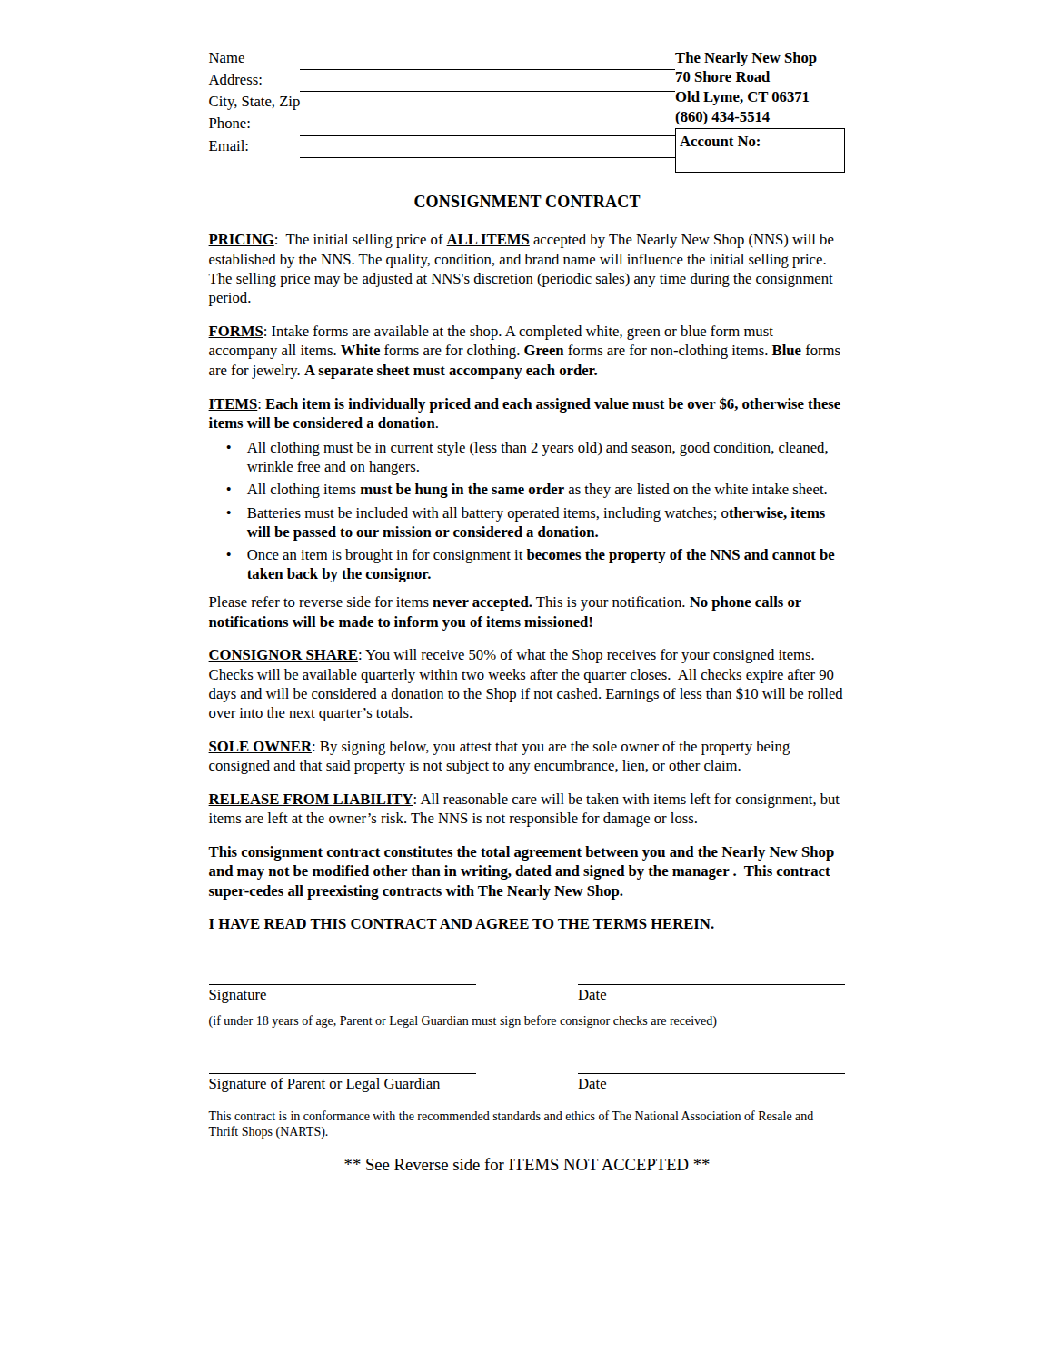| / Name / / / Address: / / / City, State, Zip / / / Phone: / / / Email: / / | The Nearly New Shop 70 Shore Road Old Lyme, CT 06371 (860) 434-5514 Account No: |
CONSIGNMENT CONTRACT
PRICING: The initial selling price of ALL ITEMS accepted by The Nearly New Shop (NNS) will be established by the NNS. The quality, condition, and brand name will influence the initial selling price. The selling price may be adjusted at NNS's discretion (periodic sales) any time during the consignment period.
FORMS: Intake forms are available at the shop. A completed white, green or blue form must accompany all items. White forms are for clothing. Green forms are for non-clothing items. Blue forms are for jewelry. A separate sheet must accompany each order.
ITEMS: Each item is individually priced and each assigned value must be over $6, otherwise these items will be considered a donation.
All clothing must be in current style (less than 2 years old) and season, good condition, cleaned, wrinkle free and on hangers.
All clothing items must be hung in the same order as they are listed on the white intake sheet.
Batteries must be included with all battery operated items, including watches; otherwise, items will be passed to our mission or considered a donation.
Once an item is brought in for consignment it becomes the property of the NNS and cannot be taken back by the consignor.
Please refer to reverse side for items never accepted. This is your notification. No phone calls or notifications will be made to inform you of items missioned!
CONSIGNOR SHARE: You will receive 50% of what the Shop receives for your consigned items. Checks will be available quarterly within two weeks after the quarter closes. All checks expire after 90 days and will be considered a donation to the Shop if not cashed. Earnings of less than $10 will be rolled over into the next quarter’s totals.
SOLE OWNER: By signing below, you attest that you are the sole owner of the property being consigned and that said property is not subject to any encumbrance, lien, or other claim.
RELEASE FROM LIABILITY: All reasonable care will be taken with items left for consignment, but items are left at the owner’s risk. The NNS is not responsible for damage or loss.
This consignment contract constitutes the total agreement between you and the Nearly New Shop and may not be modified other than in writing, dated and signed by the manager . This contract super-cedes all preexisting contracts with The Nearly New Shop.
I HAVE READ THIS CONTRACT AND AGREE TO THE TERMS HEREIN.
| Signature | | Date |
(if under 18 years of age, Parent or Legal Guardian must sign before consignor checks are received)
| Signature of Parent or Legal Guardian | | Date |
This contract is in conformance with the recommended standards and ethics of The National Association of Resale and Thrift Shops (NARTS).
** See Reverse side for ITEMS NOT ACCEPTED **